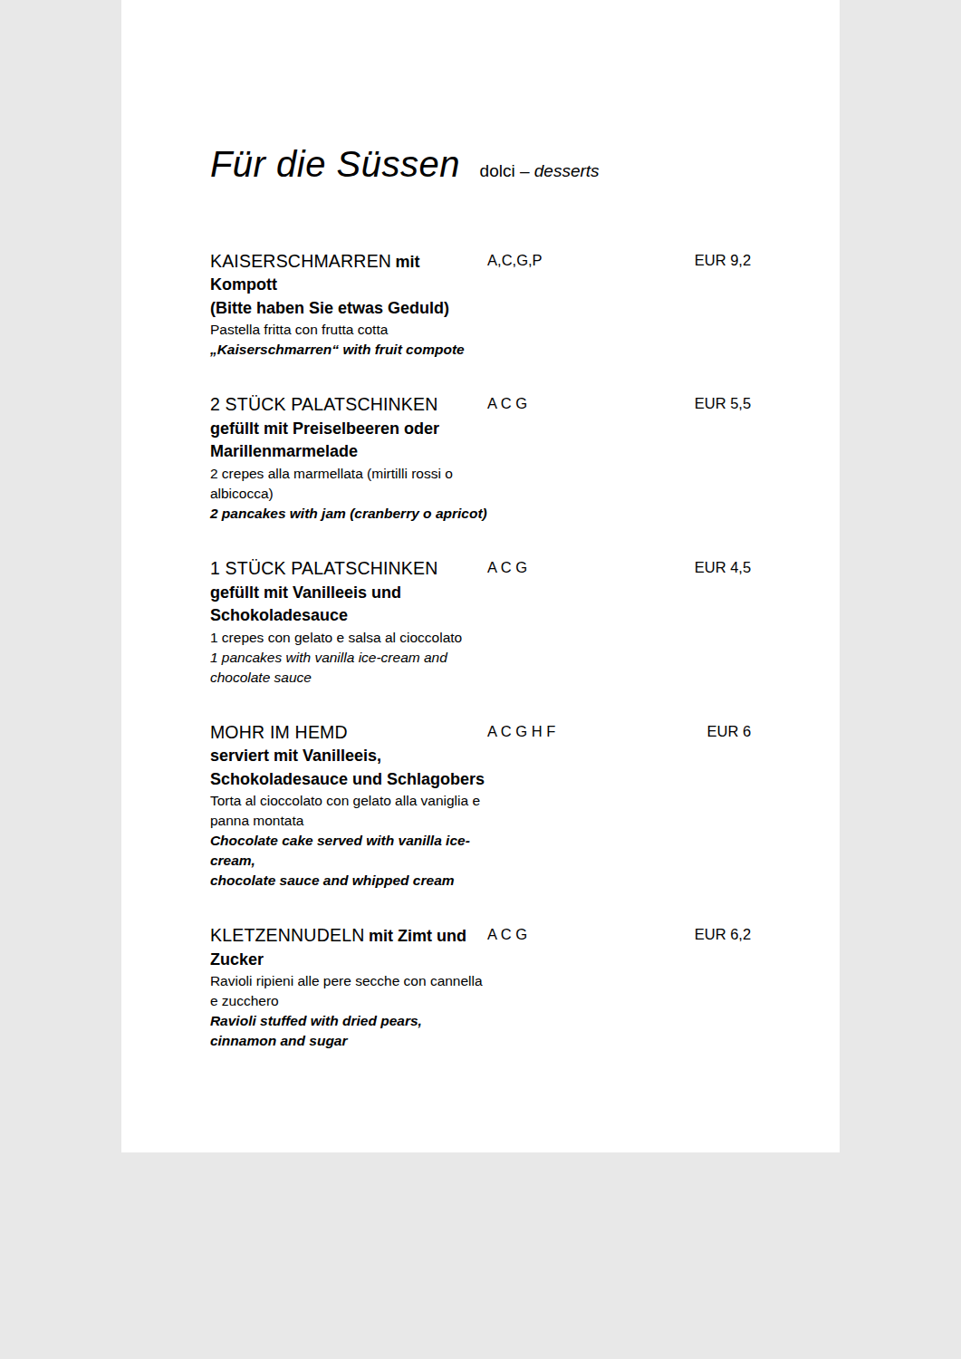Für die Süssen dolci – desserts
KAISERSCHMARREN mit Kompott (Bitte haben Sie etwas Geduld) Pastella fritta con frutta cotta „Kaiserschmarren“ with fruit compote
A,C,G,P
EUR 9,2
2 STÜCK PALATSCHINKEN gefüllt mit Preiselbeeren oder Marillenmarmelade 2 crepes alla marmellata (mirtilli rossi o albicocca) 2 pancakes with jam (cranberry o apricot)
A C G
EUR 5,5
1 STÜCK PALATSCHINKEN gefüllt mit Vanilleeis und Schokoladesauce 1 crepes con gelato e salsa al cioccolato 1 pancakes with vanilla ice-cream and chocolate sauce
A C G
EUR 4,5
MOHR IM HEMD serviert mit Vanilleeis, Schokoladesauce und Schlagobers Torta al cioccolato con gelato alla vaniglia e panna montata Chocolate cake served with vanilla ice-cream, chocolate sauce and whipped cream
A C G H F
EUR 6
KLETZENNUDELN mit Zimt und Zucker Ravioli ripieni alle pere secche con cannella e zucchero Ravioli stuffed with dried pears, cinnamon and sugar
A C G
EUR 6,2